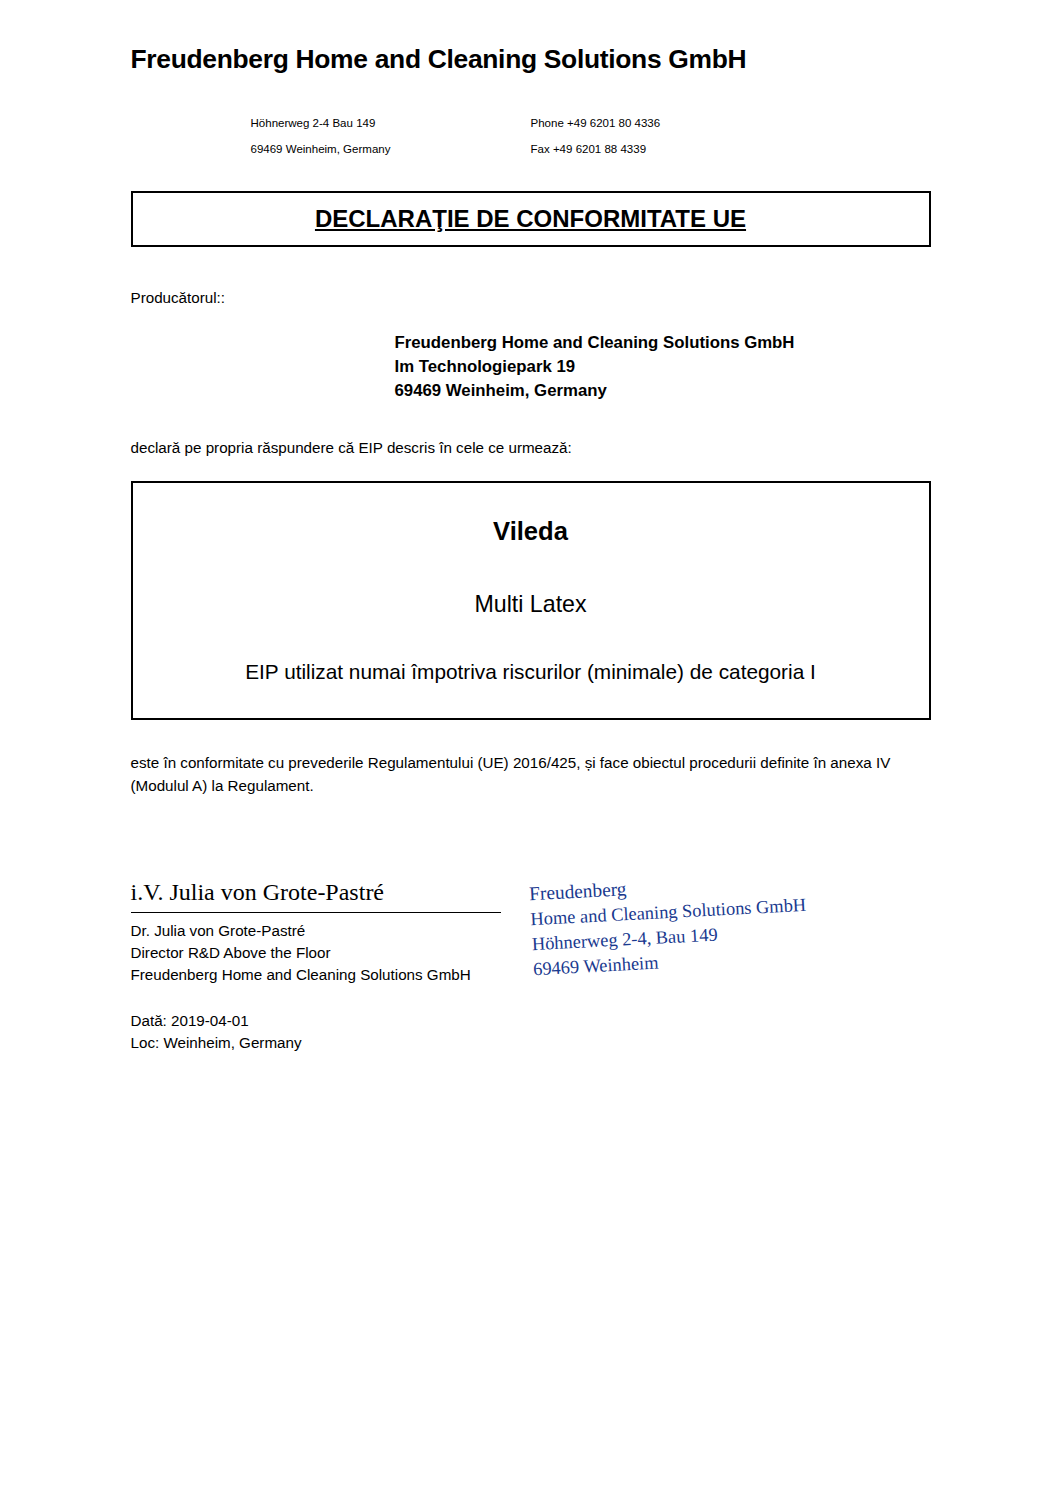Freudenberg Home and Cleaning Solutions GmbH
Höhnerweg 2-4 Bau 149
Phone +49 6201 80 4336
69469 Weinheim, Germany
Fax +49 6201 88 4339
DECLARAŢIE DE CONFORMITATE UE
Producătorul::
Freudenberg Home and Cleaning Solutions GmbH
Im Technologiepark 19
69469 Weinheim, Germany
declară pe propria răspundere că EIP descris în cele ce urmează:
Vileda
Multi Latex
EIP utilizat numai împotriva riscurilor (minimale) de categoria I
este în conformitate cu prevederile Regulamentului (UE) 2016/425, și face obiectul procedurii definite în anexa IV (Modulul A) la Regulament.
i.V. Julia von Grote-Pastré
Dr. Julia von Grote-Pastré
Director R&D Above the Floor
Freudenberg Home and Cleaning Solutions GmbH
Dată: 2019-04-01
Loc: Weinheim, Germany
Freudenberg
Home and Cleaning Solutions GmbH
Höhnerweg 2-4, Bau 149
69469 Weinheim